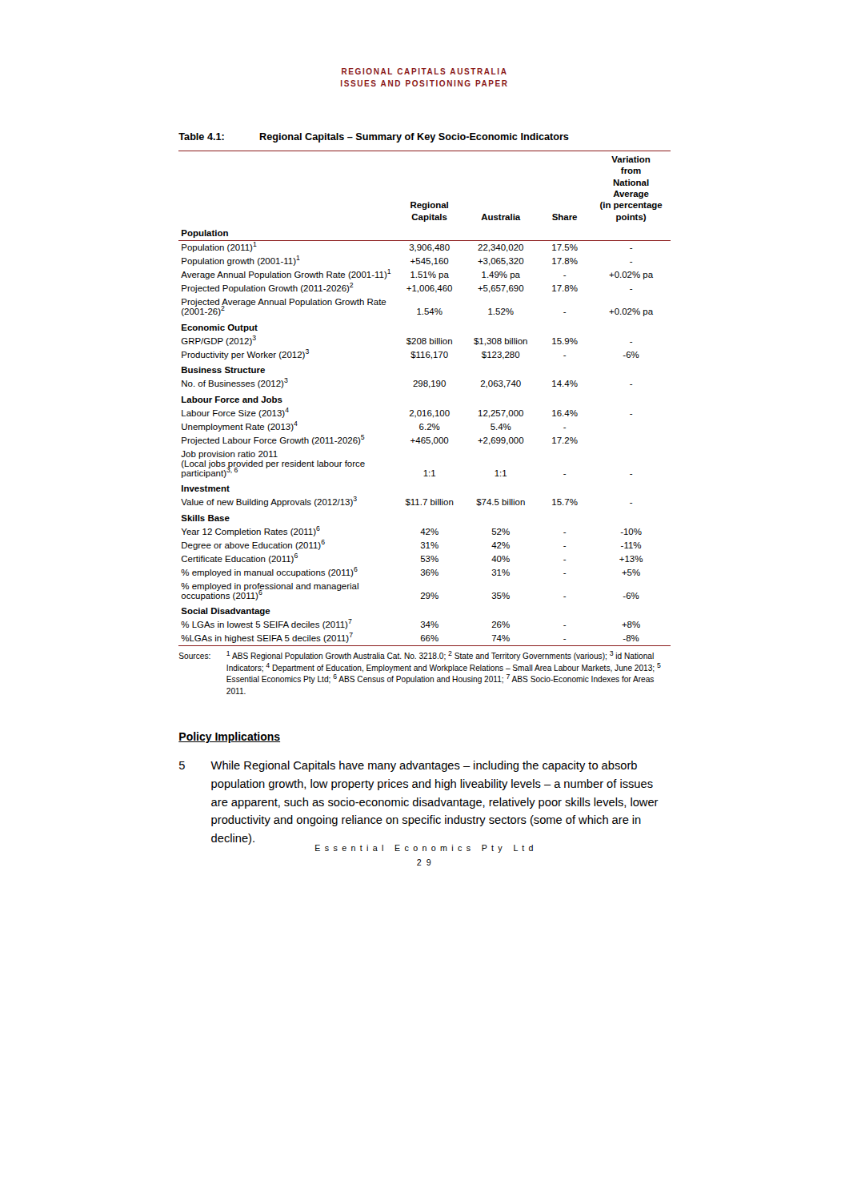REGIONAL CAPITALS AUSTRALIA
ISSUES AND POSITIONING PAPER
Table 4.1: Regional Capitals – Summary of Key Socio-Economic Indicators
| | Regional Capitals | Australia | Share | Variation from National Average (in percentage points) |
| --- | --- | --- | --- | --- |
| Population |
| Population (2011) 1 | 3,906,480 | 22,340,020 | 17.5% | - |
| Population growth (2001-11) 1 | +545,160 | +3,065,320 | 17.8% | - |
| Average Annual Population Growth Rate (2001-11) 1 | 1.51% pa | 1.49% pa | - | +0.02% pa |
| Projected Population Growth (2011-2026) 2 | +1,006,460 | +5,657,690 | 17.8% | - |
| Projected Average Annual Population Growth Rate (2001-26) 2 | 1.54% | 1.52% | - | +0.02% pa |
| Economic Output |
| GRP/GDP (2012) 3 | $208 billion | $1,308 billion | 15.9% | - |
| Productivity per Worker (2012) 3 | $116,170 | $123,280 | - | -6% |
| Business Structure |
| No. of Businesses (2012) 3 | 298,190 | 2,063,740 | 14.4% | - |
| Labour Force and Jobs |
| Labour Force Size (2013) 4 | 2,016,100 | 12,257,000 | 16.4% | - |
| Unemployment Rate (2013) 4 | 6.2% | 5.4% | - | |
| Projected Labour Force Growth (2011-2026) 5 | +465,000 | +2,699,000 | 17.2% | |
| Job provision ratio 2011 (Local jobs provided per resident labour force participant) 3, 6 | 1:1 | 1:1 | - | - |
| Investment |
| Value of new Building Approvals (2012/13) 3 | $11.7 billion | $74.5 billion | 15.7% | - |
| Skills Base |
| Year 12 Completion Rates (2011) 6 | 42% | 52% | - | -10% |
| Degree or above Education (2011) 6 | 31% | 42% | - | -11% |
| Certificate Education (2011) 6 | 53% | 40% | - | +13% |
| % employed in manual occupations (2011) 6 | 36% | 31% | - | +5% |
| % employed in professional and managerial occupations (2011) 6 | 29% | 35% | - | -6% |
| Social Disadvantage |
| % LGAs in lowest 5 SEIFA deciles (2011) 7 | 34% | 26% | - | +8% |
| %LGAs in highest SEIFA 5 deciles (2011) 7 | 66% | 74% | - | -8% |
Sources: 1 ABS Regional Population Growth Australia Cat. No. 3218.0; 2 State and Territory Governments (various); 3 id National Indicators; 4 Department of Education, Employment and Workplace Relations – Small Area Labour Markets, June 2013; 5 Essential Economics Pty Ltd; 6 ABS Census of Population and Housing 2011; 7 ABS Socio-Economic Indexes for Areas 2011.
Policy Implications
5
While Regional Capitals have many advantages – including the capacity to absorb population growth, low property prices and high liveability levels – a number of issues are apparent, such as socio-economic disadvantage, relatively poor skills levels, lower productivity and ongoing reliance on specific industry sectors (some of which are in decline).
E s s e n t i a l E c o n o m i c s P t y L t d
2 9